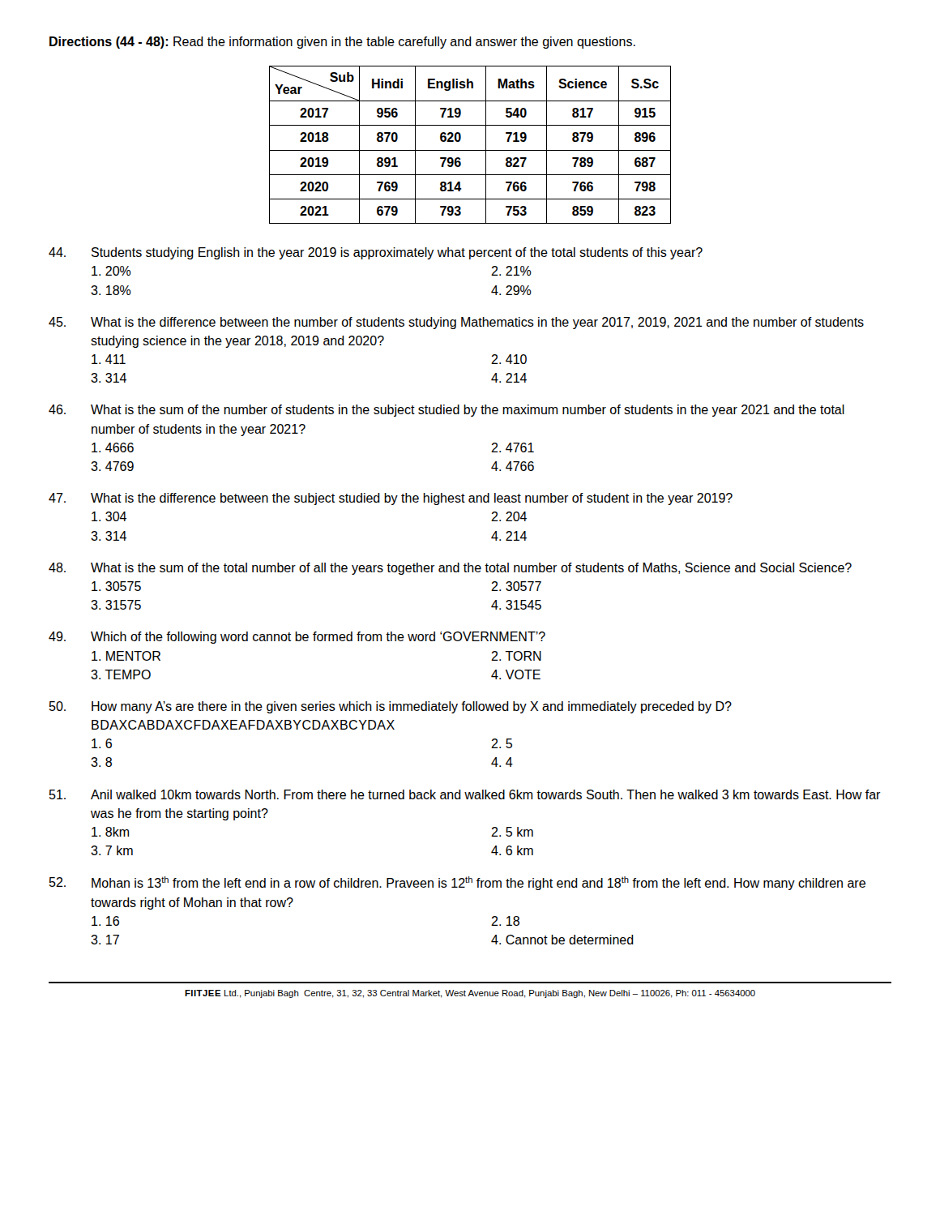Directions (44 - 48): Read the information given in the table carefully and answer the given questions.
| Sub Year | Hindi | English | Maths | Science | S.Sc |
| --- | --- | --- | --- | --- | --- |
| 2017 | 956 | 719 | 540 | 817 | 915 |
| 2018 | 870 | 620 | 719 | 879 | 896 |
| 2019 | 891 | 796 | 827 | 789 | 687 |
| 2020 | 769 | 814 | 766 | 766 | 798 |
| 2021 | 679 | 793 | 753 | 859 | 823 |
44.
Students studying English in the year 2019 is approximately what percent of the total students of this year?
1. 20%
3. 18%
2. 21%
4. 29%
45.
What is the difference between the number of students studying Mathematics in the year 2017, 2019, 2021 and the number of students studying science in the year 2018, 2019 and 2020?
1. 411
3. 314
2. 410
4. 214
46.
What is the sum of the number of students in the subject studied by the maximum number of students in the year 2021 and the total number of students in the year 2021?
1. 4666
3. 4769
2. 4761
4. 4766
47.
What is the difference between the subject studied by the highest and least number of student in the year 2019?
1. 304
3. 314
2. 204
4. 214
48.
What is the sum of the total number of all the years together and the total number of students of Maths, Science and Social Science?
1. 30575
3. 31575
2. 30577
4. 31545
49.
Which of the following word cannot be formed from the word ‘GOVERNMENT’?
1. MENTOR
3. TEMPO
2. TORN
4. VOTE
50.
How many A’s are there in the given series which is immediately followed by X and immediately preceded by D?
BDAXCABDAXCFDAXEAFDAXBYCDAXBCYDAX
1. 6
3. 8
2. 5
4. 4
51.
Anil walked 10km towards North. From there he turned back and walked 6km towards South. Then he walked 3 km towards East. How far was he from the starting point?
1. 8km
3. 7 km
2. 5 km
4. 6 km
52.
Mohan is 13th from the left end in a row of children. Praveen is 12th from the right end and 18th from the left end. How many children are towards right of Mohan in that row?
1. 16
3. 17
2. 18
4. Cannot be determined
FIITJEE Ltd., Punjabi Bagh Centre, 31, 32, 33 Central Market, West Avenue Road, Punjabi Bagh, New Delhi – 110026, Ph: 011 - 45634000